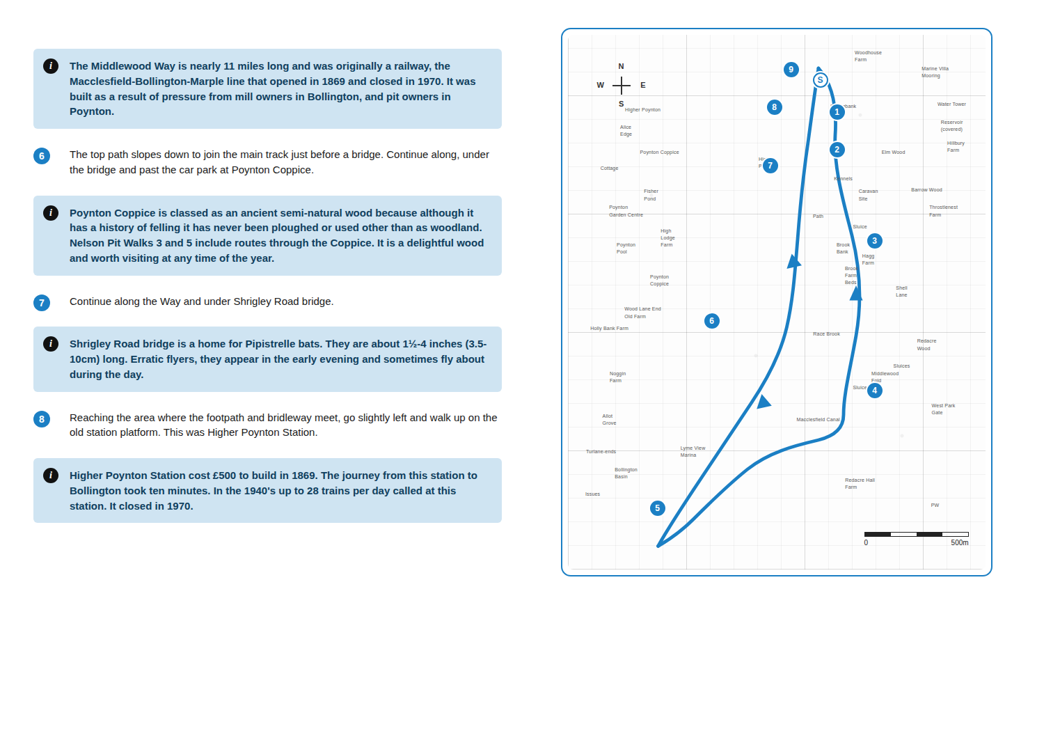i The Middlewood Way is nearly 11 miles long and was originally a railway, the Macclesfield-Bollington-Marple line that opened in 1869 and closed in 1970. It was built as a result of pressure from mill owners in Bollington, and pit owners in Poynton.
6 The top path slopes down to join the main track just before a bridge. Continue along, under the bridge and past the car park at Poynton Coppice.
i Poynton Coppice is classed as an ancient semi-natural wood because although it has a history of felling it has never been ploughed or used other than as woodland. Nelson Pit Walks 3 and 5 include routes through the Coppice. It is a delightful wood and worth visiting at any time of the year.
7 Continue along the Way and under Shrigley Road bridge.
i Shrigley Road bridge is a home for Pipistrelle bats. They are about 1½-4 inches (3.5-10cm) long. Erratic flyers, they appear in the early evening and sometimes fly about during the day.
8 Reaching the area where the footpath and bridleway meet, go slightly left and walk up on the old station platform. This was Higher Poynton Station.
i Higher Poynton Station cost £500 to build in 1869. The journey from this station to Bollington took ten minutes. In the 1940's up to 28 trains per day called at this station. It closed in 1970.
N S E W
Woodhouse
Farm Marine Villa
Mooring Water Tower Reservoir
(covered) Hillbury
Farm Higher Poynton Springbank
Farm Alice
Edge Elm Wood Higher
Poynton Cottage Poynton Coppice Kennels Caravan
Site Barrow Wood Throstlenest
Farm Fisher
Pond Poynton
Garden Centre Path Sluice High
Lodge
Farm Poynton
Pool Brook
Bank Hagg
Farm Brook
Farm
Beds Poynton
Coppice Shell
Lane Wood Lane End
Old Farm Holly Bank Farm Race Brook Redacre
Wood Sluices Noggin
Farm Sluice Middlewood
Fold West Park
Gate Allot
Grove Macclesfield Canal Turlane-ends Lyme View
Marina Bollington
Basin Issues Redacre Hall
Farm PW S 1 2 3 4 5 6 7 8 9
0500m